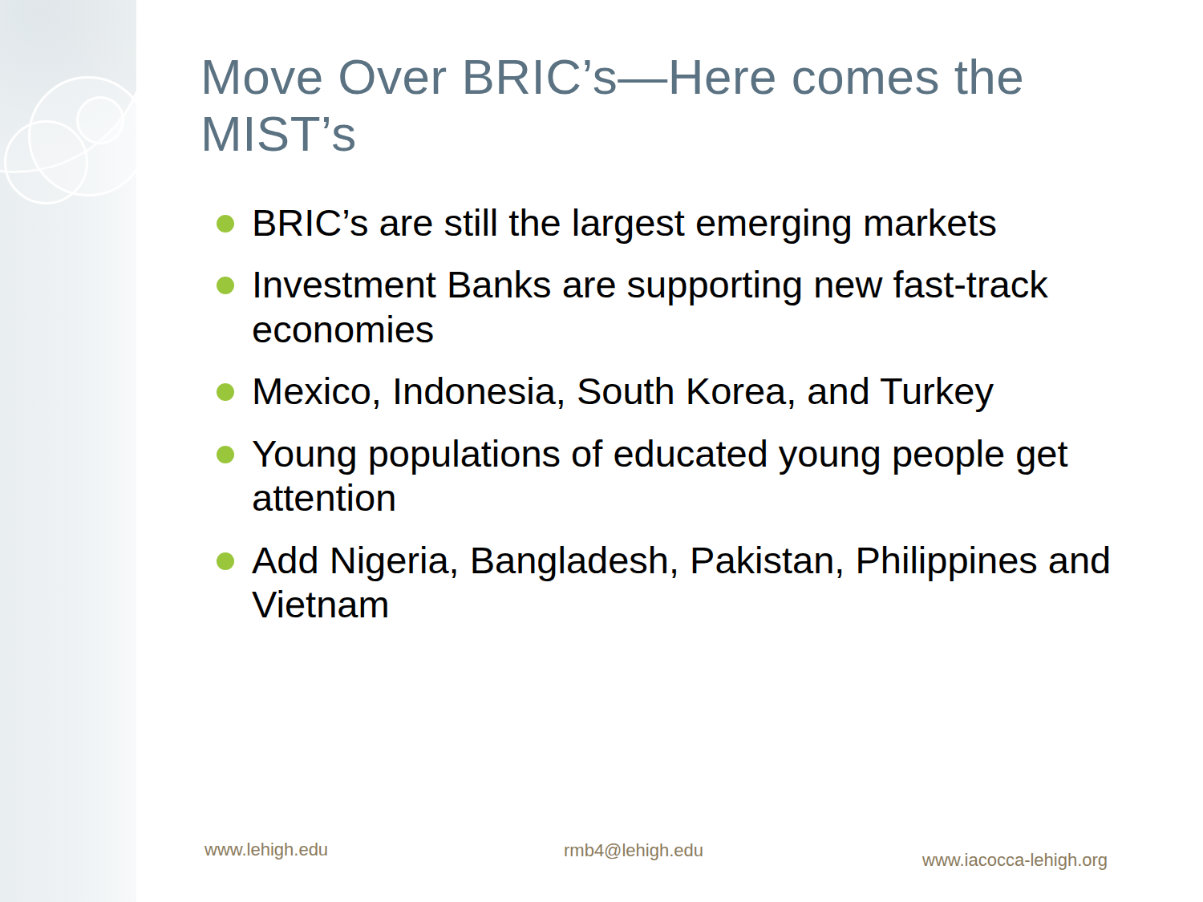Move Over BRIC’s—Here comes the MIST’s
BRIC’s are still the largest emerging markets
Investment Banks are supporting new fast-track economies
Mexico, Indonesia, South Korea, and Turkey
Young populations of educated young people get attention
Add Nigeria, Bangladesh, Pakistan, Philippines and Vietnam
www.lehigh.edu
rmb4@lehigh.edu
www.iacocca-lehigh.org